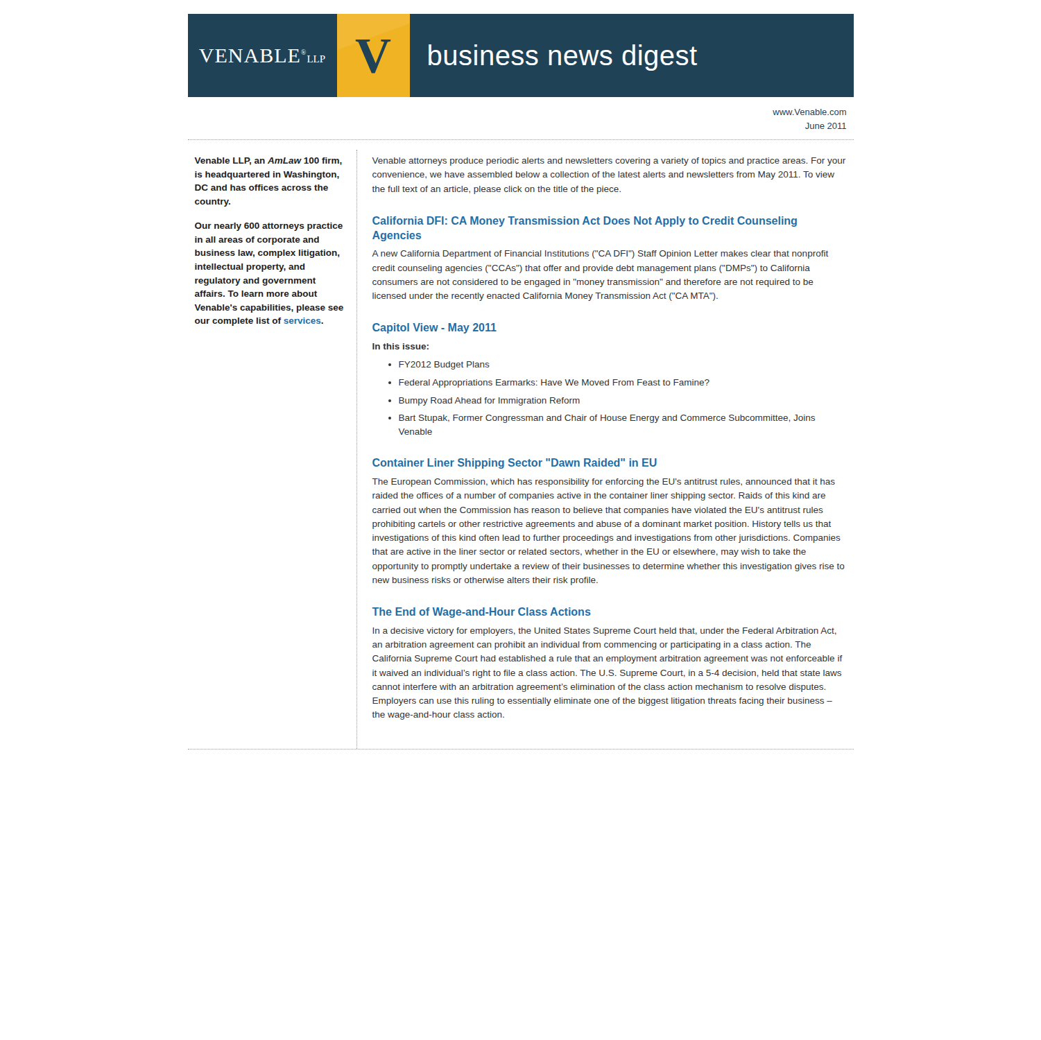VENABLE®LLP
V
business news digest
www.Venable.com
June 2011
Venable LLP, an AmLaw 100 firm, is headquartered in Washington, DC and has offices across the country.
Our nearly 600 attorneys practice in all areas of corporate and business law, complex litigation, intellectual property, and regulatory and government affairs. To learn more about Venable's capabilities, please see our complete list of services.
Venable attorneys produce periodic alerts and newsletters covering a variety of topics and practice areas. For your convenience, we have assembled below a collection of the latest alerts and newsletters from May 2011. To view the full text of an article, please click on the title of the piece.
California DFI: CA Money Transmission Act Does Not Apply to Credit Counseling Agencies
A new California Department of Financial Institutions ("CA DFI") Staff Opinion Letter makes clear that nonprofit credit counseling agencies ("CCAs") that offer and provide debt management plans ("DMPs") to California consumers are not considered to be engaged in "money transmission" and therefore are not required to be licensed under the recently enacted California Money Transmission Act ("CA MTA").
Capitol View - May 2011
In this issue:
FY2012 Budget Plans
Federal Appropriations Earmarks: Have We Moved From Feast to Famine?
Bumpy Road Ahead for Immigration Reform
Bart Stupak, Former Congressman and Chair of House Energy and Commerce Subcommittee, Joins Venable
Container Liner Shipping Sector "Dawn Raided" in EU
The European Commission, which has responsibility for enforcing the EU's antitrust rules, announced that it has raided the offices of a number of companies active in the container liner shipping sector. Raids of this kind are carried out when the Commission has reason to believe that companies have violated the EU's antitrust rules prohibiting cartels or other restrictive agreements and abuse of a dominant market position. History tells us that investigations of this kind often lead to further proceedings and investigations from other jurisdictions. Companies that are active in the liner sector or related sectors, whether in the EU or elsewhere, may wish to take the opportunity to promptly undertake a review of their businesses to determine whether this investigation gives rise to new business risks or otherwise alters their risk profile.
The End of Wage-and-Hour Class Actions
In a decisive victory for employers, the United States Supreme Court held that, under the Federal Arbitration Act, an arbitration agreement can prohibit an individual from commencing or participating in a class action. The California Supreme Court had established a rule that an employment arbitration agreement was not enforceable if it waived an individual’s right to file a class action. The U.S. Supreme Court, in a 5-4 decision, held that state laws cannot interfere with an arbitration agreement’s elimination of the class action mechanism to resolve disputes. Employers can use this ruling to essentially eliminate one of the biggest litigation threats facing their business – the wage-and-hour class action.